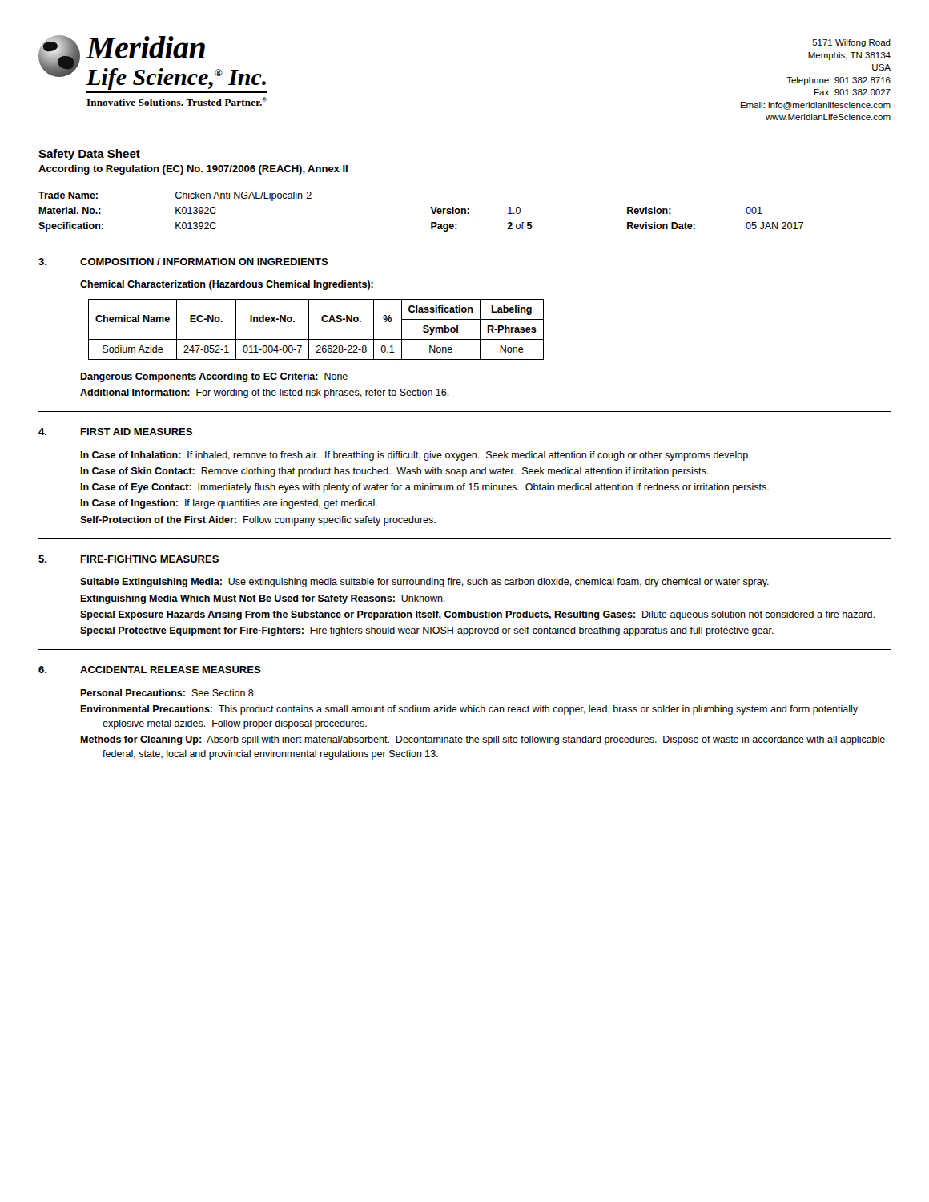Meridian
Life Science,® Inc.
Innovative Solutions. Trusted Partner.®
5171 Wilfong Road
Memphis, TN 38134
USA
Telephone: 901.382.8716
Fax: 901.382.0027
Email: info@meridianlifescience.com
www.MeridianLifeScience.com
Safety Data Sheet
According to Regulation (EC) No. 1907/2006 (REACH), Annex II
| Trade Name: | Chicken Anti NGAL/Lipocalin-2 | | | | |
| Material. No.: | K01392C | Version: | 1.0 | Revision: | 001 |
| Specification: | K01392C | Page: | 2 of 5 | Revision Date: | 05 JAN 2017 |
3. COMPOSITION / INFORMATION ON INGREDIENTS
Chemical Characterization (Hazardous Chemical Ingredients):
| Chemical Name | EC-No. | Index-No. | CAS-No. | % | Classification | Labeling |
| --- | --- | --- | --- | --- | --- | --- |
| Symbol | R-Phrases |
| Sodium Azide | 247-852-1 | 011-004-00-7 | 26628-22-8 | 0.1 | None | None |
Dangerous Components According to EC Criteria: None
Additional Information: For wording of the listed risk phrases, refer to Section 16.
4. FIRST AID MEASURES
In Case of Inhalation: If inhaled, remove to fresh air. If breathing is difficult, give oxygen. Seek medical attention if cough or other symptoms develop.
In Case of Skin Contact: Remove clothing that product has touched. Wash with soap and water. Seek medical attention if irritation persists.
In Case of Eye Contact: Immediately flush eyes with plenty of water for a minimum of 15 minutes. Obtain medical attention if redness or irritation persists.
In Case of Ingestion: If large quantities are ingested, get medical.
Self-Protection of the First Aider: Follow company specific safety procedures.
5. FIRE-FIGHTING MEASURES
Suitable Extinguishing Media: Use extinguishing media suitable for surrounding fire, such as carbon dioxide, chemical foam, dry chemical or water spray.
Extinguishing Media Which Must Not Be Used for Safety Reasons: Unknown.
Special Exposure Hazards Arising From the Substance or Preparation Itself, Combustion Products, Resulting Gases: Dilute aqueous solution not considered a fire hazard.
Special Protective Equipment for Fire-Fighters: Fire fighters should wear NIOSH-approved or self-contained breathing apparatus and full protective gear.
6. ACCIDENTAL RELEASE MEASURES
Personal Precautions: See Section 8.
Environmental Precautions: This product contains a small amount of sodium azide which can react with copper, lead, brass or solder in plumbing system and form potentially explosive metal azides. Follow proper disposal procedures.
Methods for Cleaning Up: Absorb spill with inert material/absorbent. Decontaminate the spill site following standard procedures. Dispose of waste in accordance with all applicable federal, state, local and provincial environmental regulations per Section 13.